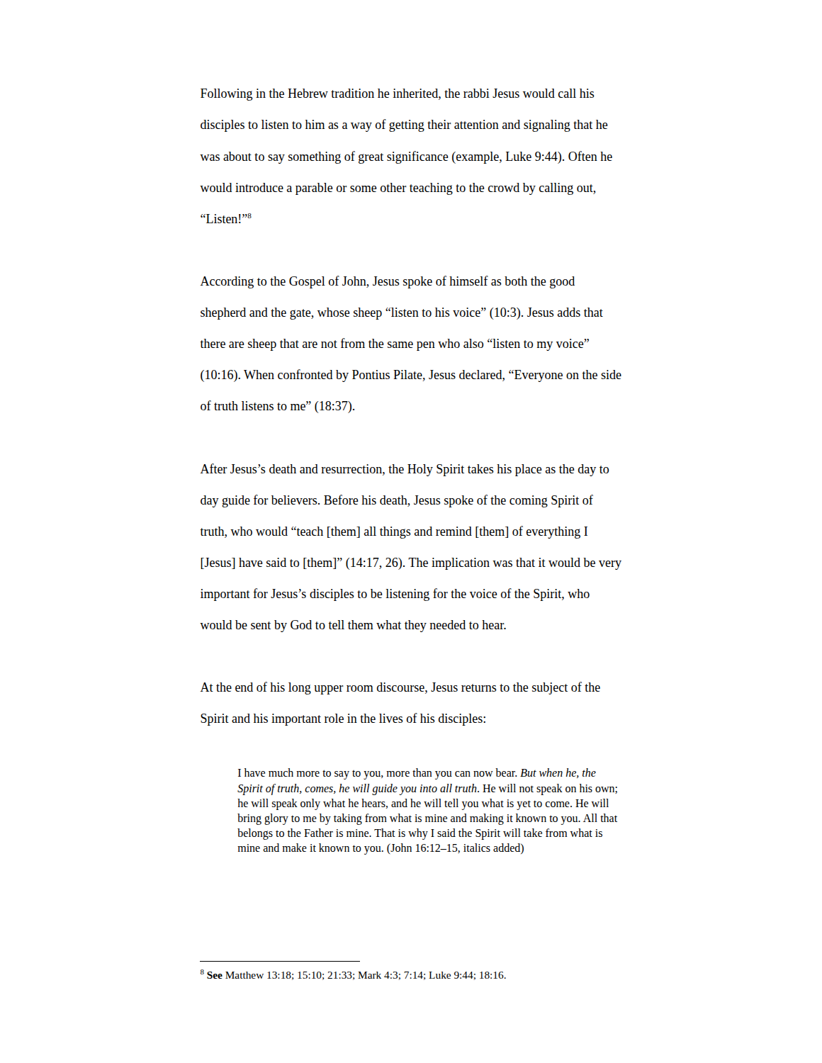Following in the Hebrew tradition he inherited, the rabbi Jesus would call his disciples to listen to him as a way of getting their attention and signaling that he was about to say something of great significance (example, Luke 9:44). Often he would introduce a parable or some other teaching to the crowd by calling out, “Listen!”8
According to the Gospel of John, Jesus spoke of himself as both the good shepherd and the gate, whose sheep “listen to his voice” (10:3). Jesus adds that there are sheep that are not from the same pen who also “listen to my voice” (10:16). When confronted by Pontius Pilate, Jesus declared, “Everyone on the side of truth listens to me” (18:37).
After Jesus’s death and resurrection, the Holy Spirit takes his place as the day to day guide for believers. Before his death, Jesus spoke of the coming Spirit of truth, who would “teach [them] all things and remind [them] of everything I [Jesus] have said to [them]” (14:17, 26). The implication was that it would be very important for Jesus’s disciples to be listening for the voice of the Spirit, who would be sent by God to tell them what they needed to hear.
At the end of his long upper room discourse, Jesus returns to the subject of the Spirit and his important role in the lives of his disciples:
I have much more to say to you, more than you can now bear. But when he, the Spirit of truth, comes, he will guide you into all truth. He will not speak on his own; he will speak only what he hears, and he will tell you what is yet to come. He will bring glory to me by taking from what is mine and making it known to you. All that belongs to the Father is mine. That is why I said the Spirit will take from what is mine and make it known to you. (John 16:12–15, italics added)
8 See Matthew 13:18; 15:10; 21:33; Mark 4:3; 7:14; Luke 9:44; 18:16.